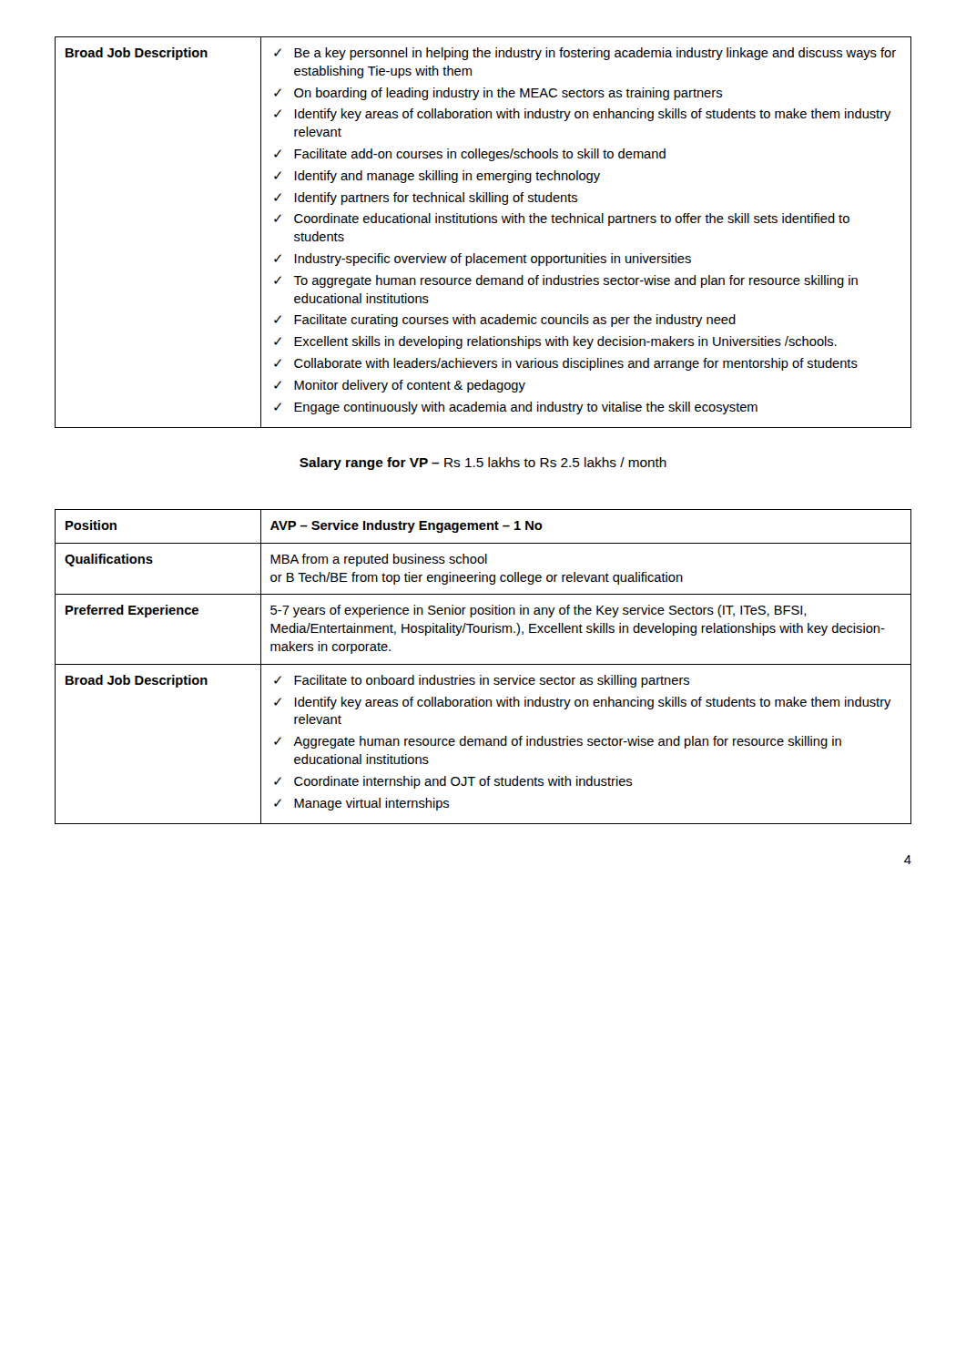| Broad Job Description | Be a key personnel in helping the industry in fostering academia industry linkage and discuss ways for establishing Tie-ups with them On boarding of leading industry in the MEAC sectors as training partners Identify key areas of collaboration with industry on enhancing skills of students to make them industry relevant Facilitate add-on courses in colleges/schools to skill to demand Identify and manage skilling in emerging technology Identify partners for technical skilling of students Coordinate educational institutions with the technical partners to offer the skill sets identified to students Industry-specific overview of placement opportunities in universities To aggregate human resource demand of industries sector-wise and plan for resource skilling in educational institutions Facilitate curating courses with academic councils as per the industry need Excellent skills in developing relationships with key decision-makers in Universities /schools. Collaborate with leaders/achievers in various disciplines and arrange for mentorship of students Monitor delivery of content & pedagogy Engage continuously with academia and industry to vitalise the skill ecosystem |
Salary range for VP – Rs 1.5 lakhs to Rs 2.5 lakhs / month
| Position | AVP – Service Industry Engagement – 1 No |
| Qualifications | MBA from a reputed business school or B Tech/BE from top tier engineering college or relevant qualification |
| Preferred Experience | 5-7 years of experience in Senior position in any of the Key service Sectors (IT, ITeS, BFSI, Media/Entertainment, Hospitality/Tourism.), Excellent skills in developing relationships with key decision-makers in corporate. |
| Broad Job Description | Facilitate to onboard industries in service sector as skilling partners Identify key areas of collaboration with industry on enhancing skills of students to make them industry relevant Aggregate human resource demand of industries sector-wise and plan for resource skilling in educational institutions Coordinate internship and OJT of students with industries Manage virtual internships |
4